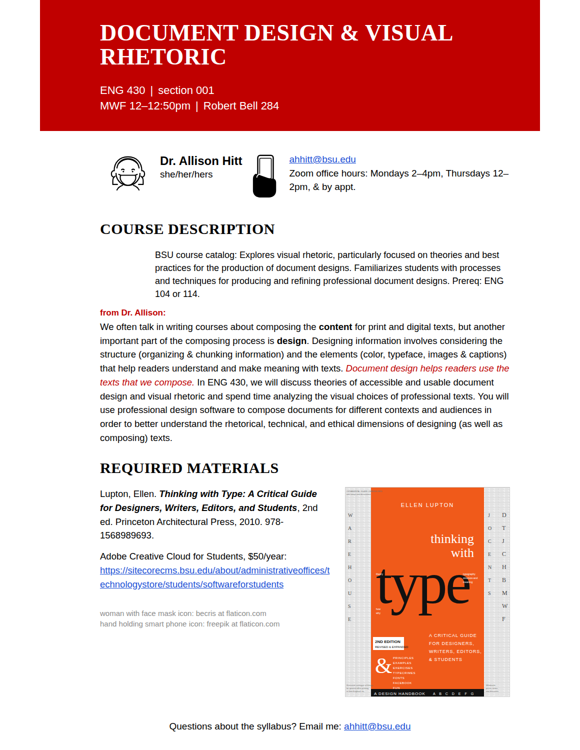Document Design & Visual Rhetoric
ENG 430|section 001
MWF 12–12:50pm|Robert Bell 284
Dr. Allison Hitt
she/her/hers
ahhitt@bsu.edu
Zoom office hours: Mondays 2–4pm, Thursdays 12–2pm, & by appt.
Course Description
BSU course catalog: Explores visual rhetoric, particularly focused on theories and best practices for the production of document designs. Familiarizes students with processes and techniques for producing and refining professional document designs. Prereq: ENG 104 or 114.
from Dr. Allison:
We often talk in writing courses about composing the content for print and digital texts, but another important part of the composing process is design. Designing information involves considering the structure (organizing & chunking information) and the elements (color, typeface, images & captions) that help readers understand and make meaning with texts. Document design helps readers use the texts that we compose. In ENG 430, we will discuss theories of accessible and usable document design and visual rhetoric and spend time analyzing the visual choices of professional texts. You will use professional design software to compose documents for different contexts and audiences in order to better understand the rhetorical, technical, and ethical dimensions of designing (as well as composing) texts.
Required Materials
Lupton, Ellen. Thinking with Type: A Critical Guide for Designers, Writers, Editors, and Students, 2nd ed. Princeton Architectural Press, 2010. 978-1568989693.
Adobe Creative Cloud for Students, $50/year:
https://sitecorecms.bsu.edu/about/administrativeoffices/technologystore/students/softwareforstudents
woman with face mask icon: becris at flaticon.com
hand holding smart phone icon: freepik at flaticon.com
ORNAMENTAL GLASS CHANDELIERS with lamps and decorations ELLEN LUPTON thinking with type theory how why typography structure and meaning A CRITICAL GUIDE FOR DESIGNERS, WRITERS, EDITORS, & STUDENTS 2ND EDITION REVISED & EXPANDED & PRINCIPLES EXAMPLES EXERCISES TYPECRIMES FONTS FACEBOOK FUN A DESIGN HANDBOOK A B C D E F G D T J C H B M W F J O C E N T S W A R E H O U S E Illustrated catalogue of fittings for general office printing in New England, etc. Wholesale prices, terms and discounts
Questions about the syllabus? Email me: ahhitt@bsu.edu